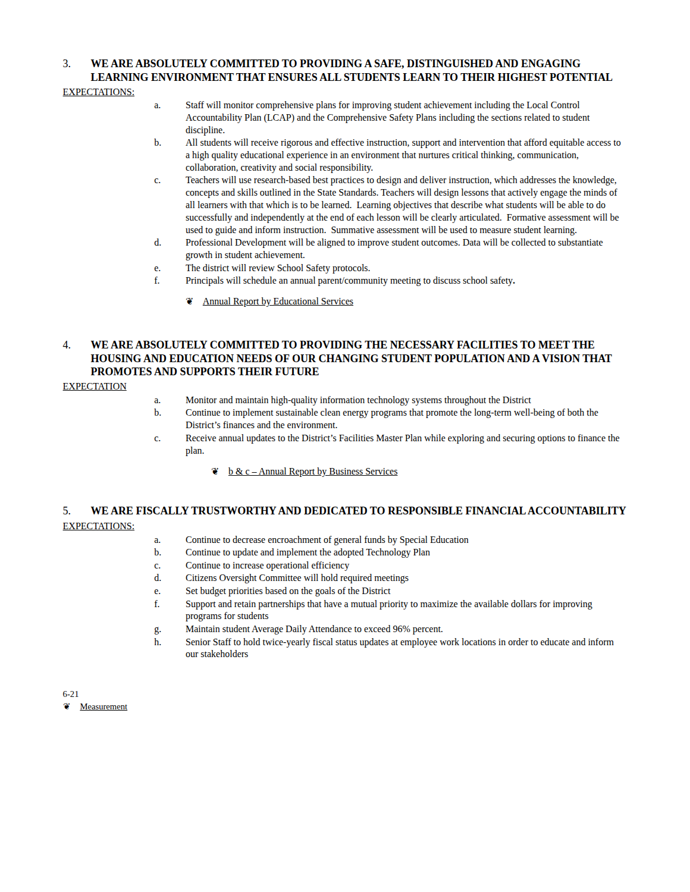3. We are absolutely committed to providing a safe, distinguished and engaging learning environment that ensures all students learn to their highest potential
EXPECTATIONS:
a. Staff will monitor comprehensive plans for improving student achievement including the Local Control Accountability Plan (LCAP) and the Comprehensive Safety Plans including the sections related to student discipline.
b. All students will receive rigorous and effective instruction, support and intervention that afford equitable access to a high quality educational experience in an environment that nurtures critical thinking, communication, collaboration, creativity and social responsibility.
c. Teachers will use research-based best practices to design and deliver instruction, which addresses the knowledge, concepts and skills outlined in the State Standards. Teachers will design lessons that actively engage the minds of all learners with that which is to be learned. Learning objectives that describe what students will be able to do successfully and independently at the end of each lesson will be clearly articulated. Formative assessment will be used to guide and inform instruction. Summative assessment will be used to measure student learning.
d. Professional Development will be aligned to improve student outcomes. Data will be collected to substantiate growth in student achievement.
e. The district will review School Safety protocols.
f. Principals will schedule an annual parent/community meeting to discuss school safety.
❦ Annual Report by Educational Services
4. We are absolutely committed to providing the necessary facilities to meet the housing and education needs of our changing student population and a vision that promotes and supports their future
EXPECTATION
a. Monitor and maintain high-quality information technology systems throughout the District
b. Continue to implement sustainable clean energy programs that promote the long-term well-being of both the District’s finances and the environment.
c. Receive annual updates to the District’s Facilities Master Plan while exploring and securing options to finance the plan.
❦ b & c – Annual Report by Business Services
5. We are fiscally trustworthy and dedicated to responsible financial accountability
EXPECTATIONS:
a. Continue to decrease encroachment of general funds by Special Education
b. Continue to update and implement the adopted Technology Plan
c. Continue to increase operational efficiency
d. Citizens Oversight Committee will hold required meetings
e. Set budget priorities based on the goals of the District
f. Support and retain partnerships that have a mutual priority to maximize the available dollars for improving programs for students
g. Maintain student Average Daily Attendance to exceed 96% percent.
h. Senior Staff to hold twice-yearly fiscal status updates at employee work locations in order to educate and inform our stakeholders
6-21
❦ Measurement